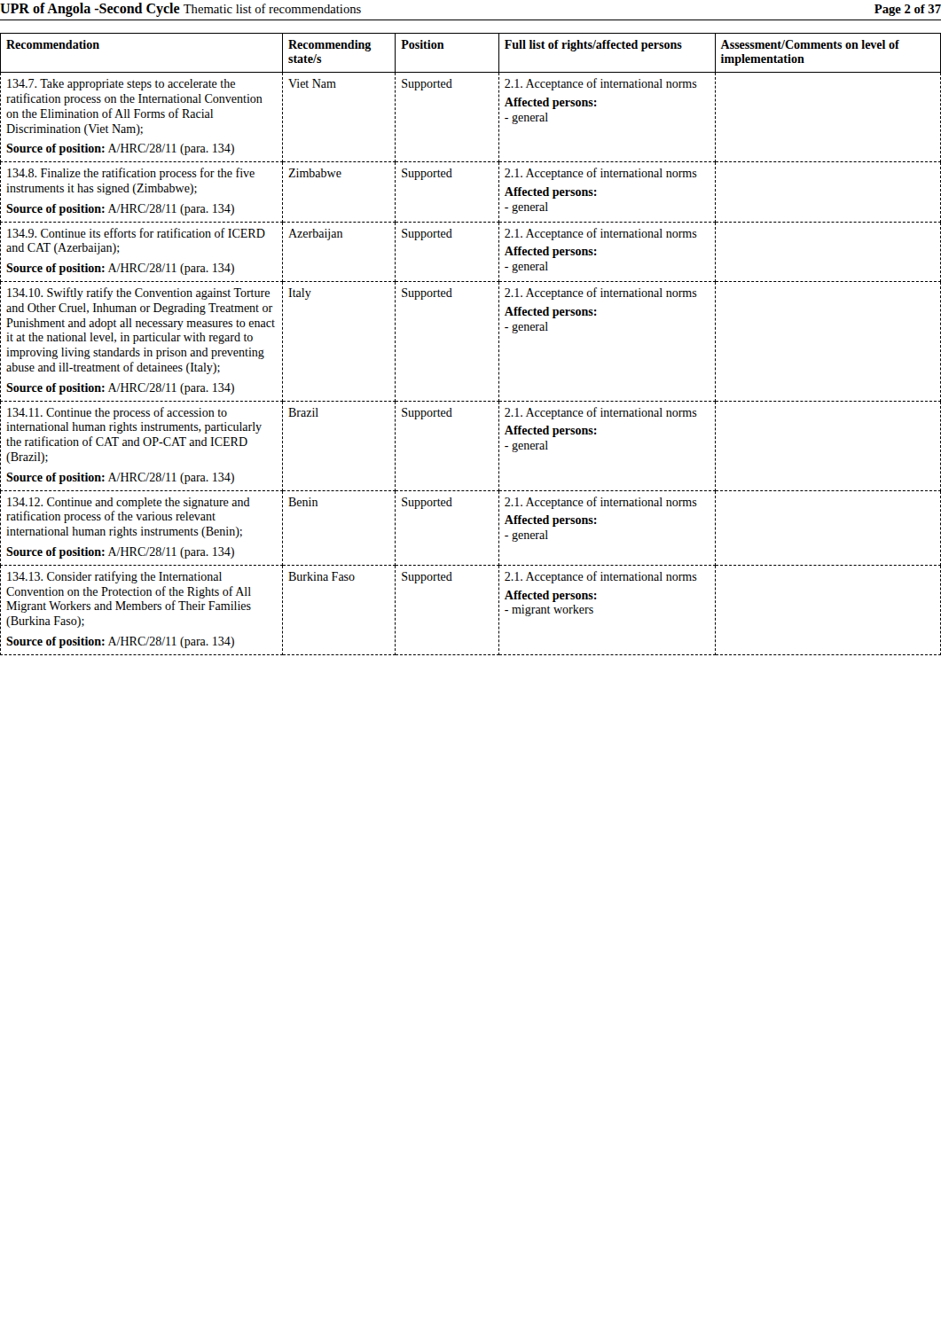UPR of Angola -Second Cycle Thematic list of recommendations
Page 2 of 37
| Recommendation | Recommending state/s | Position | Full list of rights/affected persons | Assessment/Comments on level of implementation |
| --- | --- | --- | --- | --- |
| 134.7. Take appropriate steps to accelerate the ratification process on the International Convention on the Elimination of All Forms of Racial Discrimination (Viet Nam); Source of position: A/HRC/28/11 (para. 134) | Viet Nam | Supported | 2.1. Acceptance of international norms Affected persons: - general | |
| 134.8. Finalize the ratification process for the five instruments it has signed (Zimbabwe); Source of position: A/HRC/28/11 (para. 134) | Zimbabwe | Supported | 2.1. Acceptance of international norms Affected persons: - general | |
| 134.9. Continue its efforts for ratification of ICERD and CAT (Azerbaijan); Source of position: A/HRC/28/11 (para. 134) | Azerbaijan | Supported | 2.1. Acceptance of international norms Affected persons: - general | |
| 134.10. Swiftly ratify the Convention against Torture and Other Cruel, Inhuman or Degrading Treatment or Punishment and adopt all necessary measures to enact it at the national level, in particular with regard to improving living standards in prison and preventing abuse and ill-treatment of detainees (Italy); Source of position: A/HRC/28/11 (para. 134) | Italy | Supported | 2.1. Acceptance of international norms Affected persons: - general | |
| 134.11. Continue the process of accession to international human rights instruments, particularly the ratification of CAT and OP-CAT and ICERD (Brazil); Source of position: A/HRC/28/11 (para. 134) | Brazil | Supported | 2.1. Acceptance of international norms Affected persons: - general | |
| 134.12. Continue and complete the signature and ratification process of the various relevant international human rights instruments (Benin); Source of position: A/HRC/28/11 (para. 134) | Benin | Supported | 2.1. Acceptance of international norms Affected persons: - general | |
| 134.13. Consider ratifying the International Convention on the Protection of the Rights of All Migrant Workers and Members of Their Families (Burkina Faso); Source of position: A/HRC/28/11 (para. 134) | Burkina Faso | Supported | 2.1. Acceptance of international norms Affected persons: - migrant workers | |